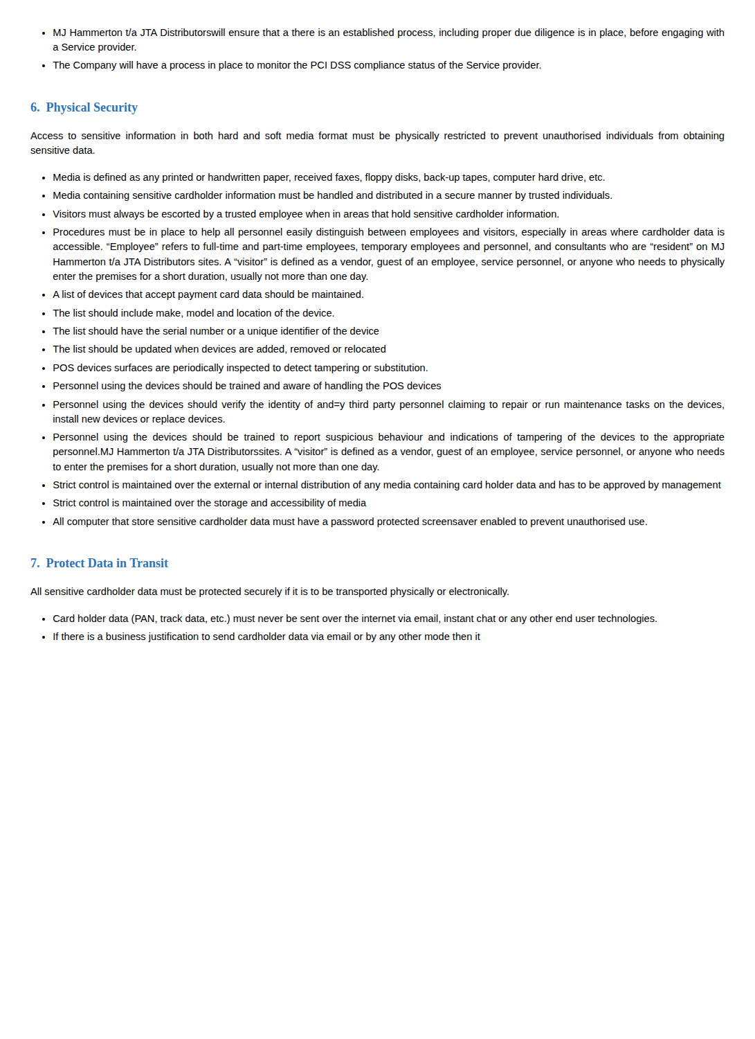MJ Hammerton t/a JTA Distributorswill ensure that a there is an established process, including proper due diligence is in place, before engaging with a Service provider.
The Company will have a process in place to monitor the PCI DSS compliance status of the Service provider.
6. Physical Security
Access to sensitive information in both hard and soft media format must be physically restricted to prevent unauthorised individuals from obtaining sensitive data.
Media is defined as any printed or handwritten paper, received faxes, floppy disks, back-up tapes, computer hard drive, etc.
Media containing sensitive cardholder information must be handled and distributed in a secure manner by trusted individuals.
Visitors must always be escorted by a trusted employee when in areas that hold sensitive cardholder information.
Procedures must be in place to help all personnel easily distinguish between employees and visitors, especially in areas where cardholder data is accessible. “Employee” refers to full-time and part-time employees, temporary employees and personnel, and consultants who are “resident” on MJ Hammerton t/a JTA Distributors sites. A “visitor” is defined as a vendor, guest of an employee, service personnel, or anyone who needs to physically enter the premises for a short duration, usually not more than one day.
A list of devices that accept payment card data should be maintained.
The list should include make, model and location of the device.
The list should have the serial number or a unique identifier of the device
The list should be updated when devices are added, removed or relocated
POS devices surfaces are periodically inspected to detect tampering or substitution.
Personnel using the devices should be trained and aware of handling the POS devices
Personnel using the devices should verify the identity of and=y third party personnel claiming to repair or run maintenance tasks on the devices, install new devices or replace devices.
Personnel using the devices should be trained to report suspicious behaviour and indications of tampering of the devices to the appropriate personnel.MJ Hammerton t/a JTA Distributorssites. A “visitor” is defined as a vendor, guest of an employee, service personnel, or anyone who needs to enter the premises for a short duration, usually not more than one day.
Strict control is maintained over the external or internal distribution of any media containing card holder data and has to be approved by management
Strict control is maintained over the storage and accessibility of media
All computer that store sensitive cardholder data must have a password protected screensaver enabled to prevent unauthorised use.
7. Protect Data in Transit
All sensitive cardholder data must be protected securely if it is to be transported physically or electronically.
Card holder data (PAN, track data, etc.) must never be sent over the internet via email, instant chat or any other end user technologies.
If there is a business justification to send cardholder data via email or by any other mode then it